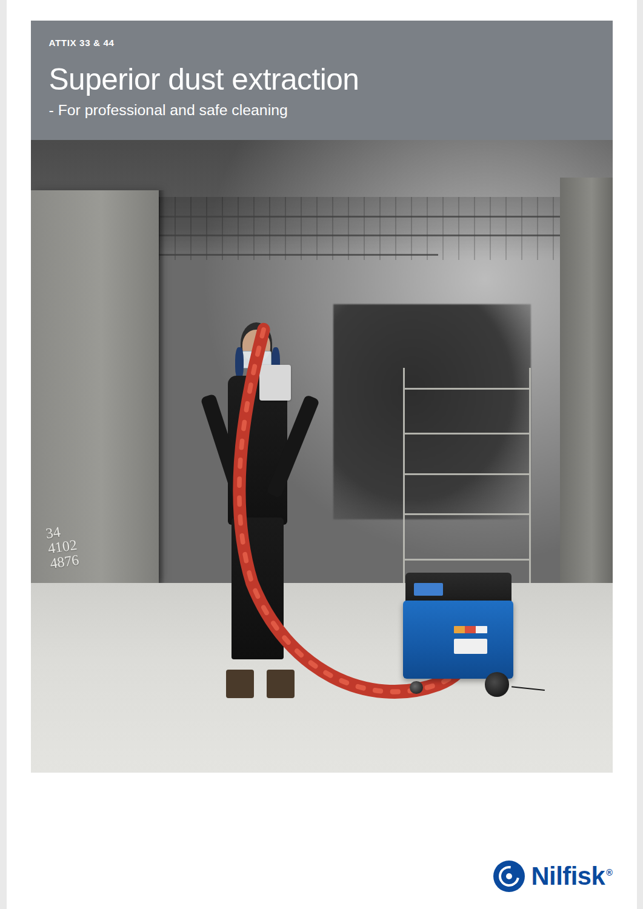ATTIX 33 & 44
Superior dust extraction
- For professional and safe cleaning
34
4102
4876
Nilfisk®